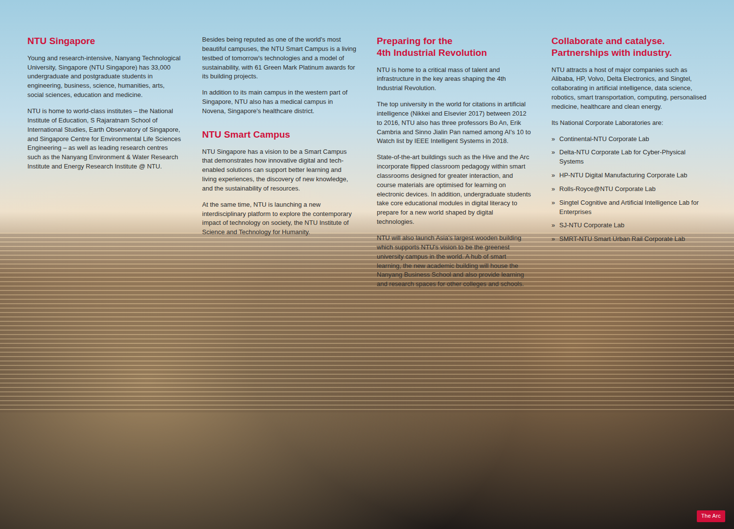NTU Singapore
Young and research-intensive, Nanyang Technological University, Singapore (NTU Singapore) has 33,000 undergraduate and postgraduate students in engineering, business, science, humanities, arts, social sciences, education and medicine.
NTU is home to world-class institutes – the National Institute of Education, S Rajaratnam School of International Studies, Earth Observatory of Singapore, and Singapore Centre for Environmental Life Sciences Engineering – as well as leading research centres such as the Nanyang Environment & Water Research Institute and Energy Research Institute @ NTU.
Besides being reputed as one of the world's most beautiful campuses, the NTU Smart Campus is a living testbed of tomorrow's technologies and a model of sustainability, with 61 Green Mark Platinum awards for its building projects.
In addition to its main campus in the western part of Singapore, NTU also has a medical campus in Novena, Singapore's healthcare district.
NTU Smart Campus
NTU Singapore has a vision to be a Smart Campus that demonstrates how innovative digital and tech-enabled solutions can support better learning and living experiences, the discovery of new knowledge, and the sustainability of resources.
At the same time, NTU is launching a new interdisciplinary platform to explore the contemporary impact of technology on society, the NTU Institute of Science and Technology for Humanity.
Preparing for the
4th Industrial Revolution
NTU is home to a critical mass of talent and infrastructure in the key areas shaping the 4th Industrial Revolution.
The top university in the world for citations in artificial intelligence (Nikkei and Elsevier 2017) between 2012 to 2016, NTU also has three professors Bo An, Erik Cambria and Sinno Jialin Pan named among AI's 10 to Watch list by IEEE Intelligent Systems in 2018.
State-of-the-art buildings such as the Hive and the Arc incorporate flipped classroom pedagogy within smart classrooms designed for greater interaction, and course materials are optimised for learning on electronic devices. In addition, undergraduate students take core educational modules in digital literacy to prepare for a new world shaped by digital technologies.
NTU will also launch Asia's largest wooden building which supports NTU's vision to be the greenest university campus in the world. A hub of smart learning, the new academic building will house the Nanyang Business School and also provide learning and research spaces for other colleges and schools.
Collaborate and catalyse.
Partnerships with industry.
NTU attracts a host of major companies such as Alibaba, HP, Volvo, Delta Electronics, and Singtel, collaborating in artificial intelligence, data science, robotics, smart transportation, computing, personalised medicine, healthcare and clean energy.
Its National Corporate Laboratories are:
Continental-NTU Corporate Lab
Delta-NTU Corporate Lab for Cyber-Physical Systems
HP-NTU Digital Manufacturing Corporate Lab
Rolls-Royce@NTU Corporate Lab
Singtel Cognitive and Artificial Intelligence Lab for Enterprises
SJ-NTU Corporate Lab
SMRT-NTU Smart Urban Rail Corporate Lab
The Arc